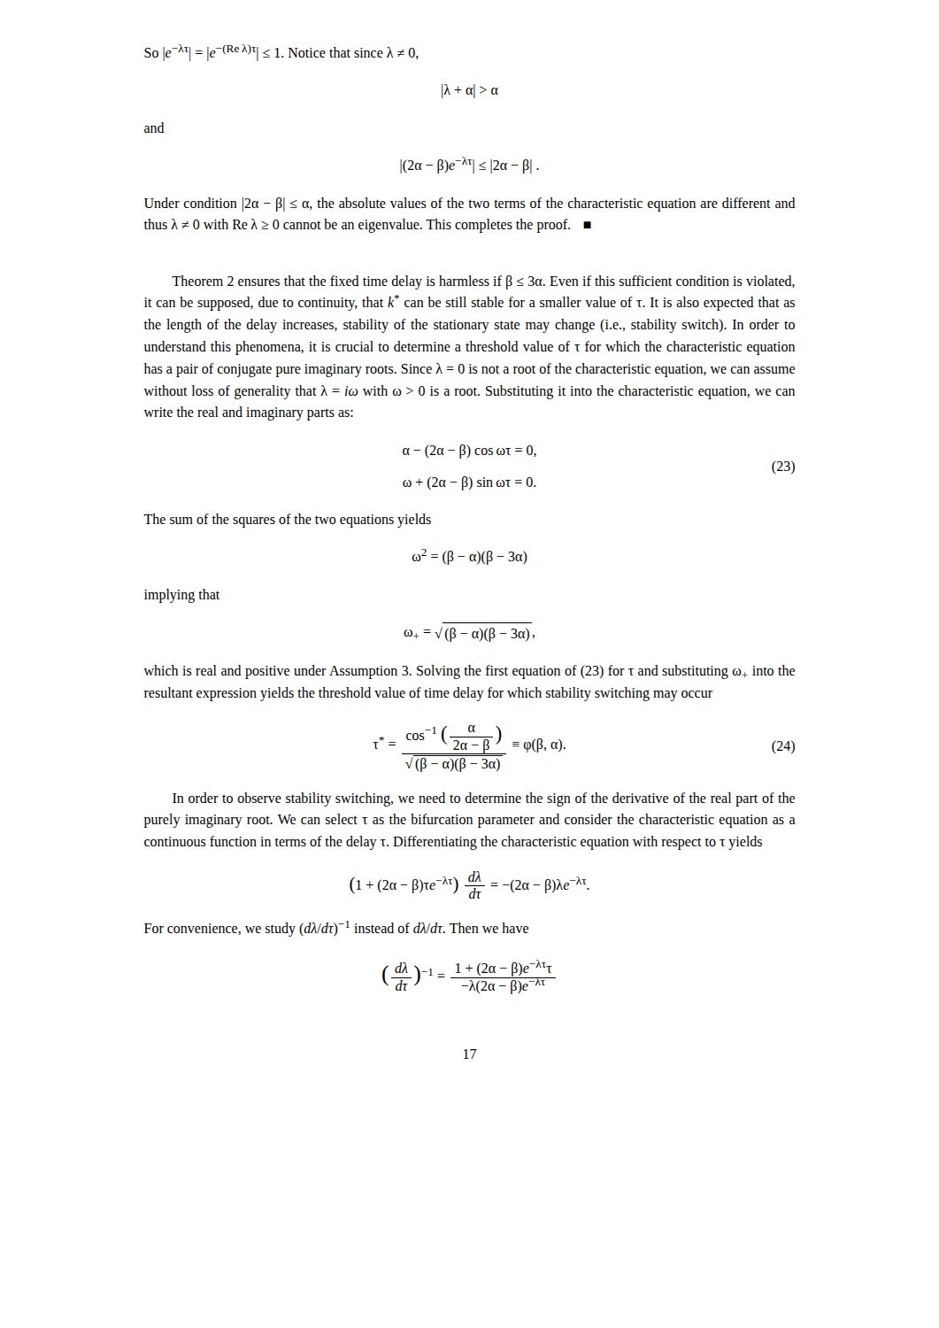So |e−λτ| = |e−(Re λ)τ| ≤ 1. Notice that since λ ≠ 0,
|λ + α| > α
and
|(2α − β)e−λτ| ≤ |2α − β| .
Under condition |2α − β| ≤ α, the absolute values of the two terms of the characteristic equation are different and thus λ ≠ 0 with Re λ ≥ 0 cannot be an eigenvalue. This completes the proof. ■
Theorem 2 ensures that the fixed time delay is harmless if β ≤ 3α. Even if this sufficient condition is violated, it can be supposed, due to continuity, that k* can be still stable for a smaller value of τ. It is also expected that as the length of the delay increases, stability of the stationary state may change (i.e., stability switch). In order to understand this phenomena, it is crucial to determine a threshold value of τ for which the characteristic equation has a pair of conjugate pure imaginary roots. Since λ = 0 is not a root of the characteristic equation, we can assume without loss of generality that λ = iω with ω > 0 is a root. Substituting it into the characteristic equation, we can write the real and imaginary parts as:
α − (2α − β) cos ωτ = 0,
ω + (2α − β) sin ωτ = 0.
(23)
The sum of the squares of the two equations yields
ω2 = (β − α)(β − 3α)
implying that
ω+ = √(β − α)(β − 3α),
which is real and positive under Assumption 3. Solving the first equation of (23) for τ and substituting ω+ into the resultant expression yields the threshold value of time delay for which stability switching may occur
τ* = cos−1 (α 2α − β) √(β − α)(β − 3α) ≡ φ(β, α). (24)
In order to observe stability switching, we need to determine the sign of the derivative of the real part of the purely imaginary root. We can select τ as the bifurcation parameter and consider the characteristic equation as a continuous function in terms of the delay τ. Differentiating the characteristic equation with respect to τ yields
(1 + (2α − β)τe−λτ) dλ dτ = −(2α − β)λe−λτ.
For convenience, we study (dλ/dτ)−1 instead of dλ/dτ. Then we have
(dλ dτ)−1 = 1 + (2α − β)e−λττ −λ(2α − β)e−λτ
17